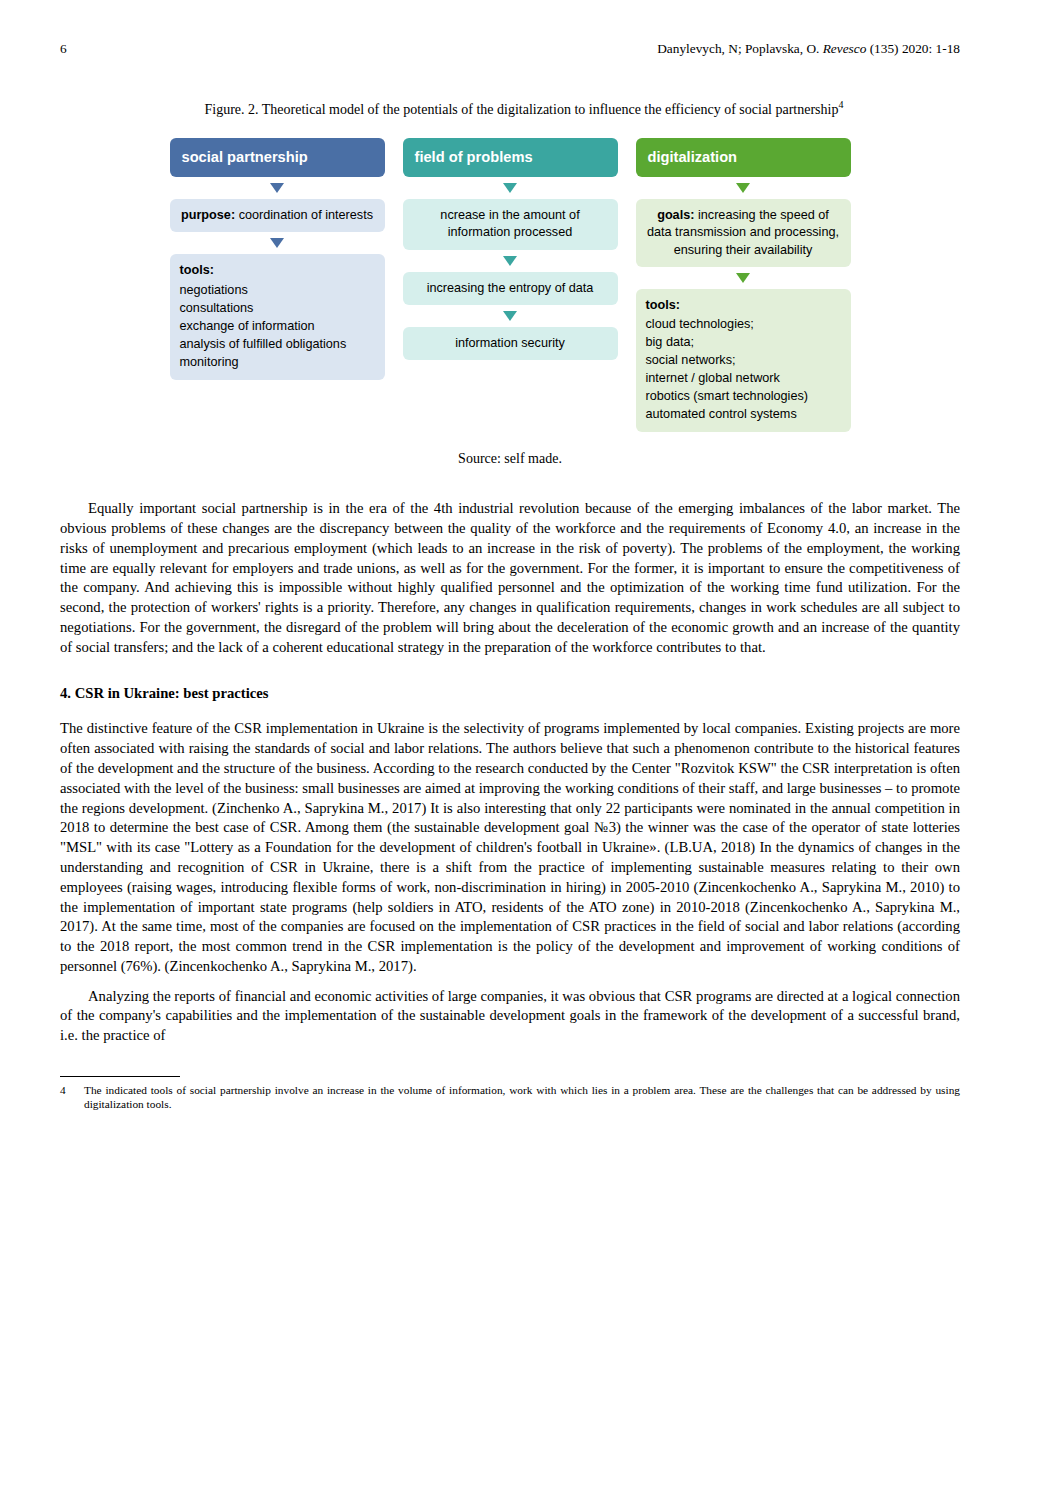6
Danylevych, N; Poplavska, O. Revesco (135) 2020: 1-18
Figure. 2. Theoretical model of the potentials of the digitalization to influence the efficiency of social partnership4
social partnership
purpose: coordination of interests
tools:
negotiations
consultations
exchange of information
analysis of fulfilled obligations
monitoring
field of problems
ncrease in the amount of information processed
increasing the entropy of data
information security
digitalization
goals: increasing the speed of data transmission and processing, ensuring their availability
tools:
cloud technologies;
big data;
social networks;
internet / global network
robotics (smart technologies)
automated control systems
Source: self made.
Equally important social partnership is in the era of the 4th industrial revolution because of the emerging imbalances of the labor market. The obvious problems of these changes are the discrepancy between the quality of the workforce and the requirements of Economy 4.0, an increase in the risks of unemployment and precarious employment (which leads to an increase in the risk of poverty). The problems of the employment, the working time are equally relevant for employers and trade unions, as well as for the government. For the former, it is important to ensure the competitiveness of the company. And achieving this is impossible without highly qualified personnel and the optimization of the working time fund utilization. For the second, the protection of workers' rights is a priority. Therefore, any changes in qualification requirements, changes in work schedules are all subject to negotiations. For the government, the disregard of the problem will bring about the deceleration of the economic growth and an increase of the quantity of social transfers; and the lack of a coherent educational strategy in the preparation of the workforce contributes to that.
4. CSR in Ukraine: best practices
The distinctive feature of the CSR implementation in Ukraine is the selectivity of programs implemented by local companies. Existing projects are more often associated with raising the standards of social and labor relations. The authors believe that such a phenomenon contribute to the historical features of the development and the structure of the business. According to the research conducted by the Center "Rozvitok KSW" the CSR interpretation is often associated with the level of the business: small businesses are aimed at improving the working conditions of their staff, and large businesses – to promote the regions development. (Zinchenko A., Saprykina M., 2017) It is also interesting that only 22 participants were nominated in the annual competition in 2018 to determine the best case of CSR. Among them (the sustainable development goal №3) the winner was the case of the operator of state lotteries "MSL" with its case "Lottery as a Foundation for the development of children's football in Ukraine». (LB.UA, 2018) In the dynamics of changes in the understanding and recognition of CSR in Ukraine, there is a shift from the practice of implementing sustainable measures relating to their own employees (raising wages, introducing flexible forms of work, non-discrimination in hiring) in 2005-2010 (Zincenkochenko A., Saprykina M., 2010) to the implementation of important state programs (help soldiers in ATO, residents of the ATO zone) in 2010-2018 (Zincenkochenko A., Saprykina M., 2017). At the same time, most of the companies are focused on the implementation of CSR practices in the field of social and labor relations (according to the 2018 report, the most common trend in the CSR implementation is the policy of the development and improvement of working conditions of personnel (76%). (Zincenkochenko A., Saprykina M., 2017).
Analyzing the reports of financial and economic activities of large companies, it was obvious that CSR programs are directed at a logical connection of the company's capabilities and the implementation of the sustainable development goals in the framework of the development of a successful brand, i.e. the practice of
4
The indicated tools of social partnership involve an increase in the volume of information, work with which lies in a problem area. These are the challenges that can be addressed by using digitalization tools.